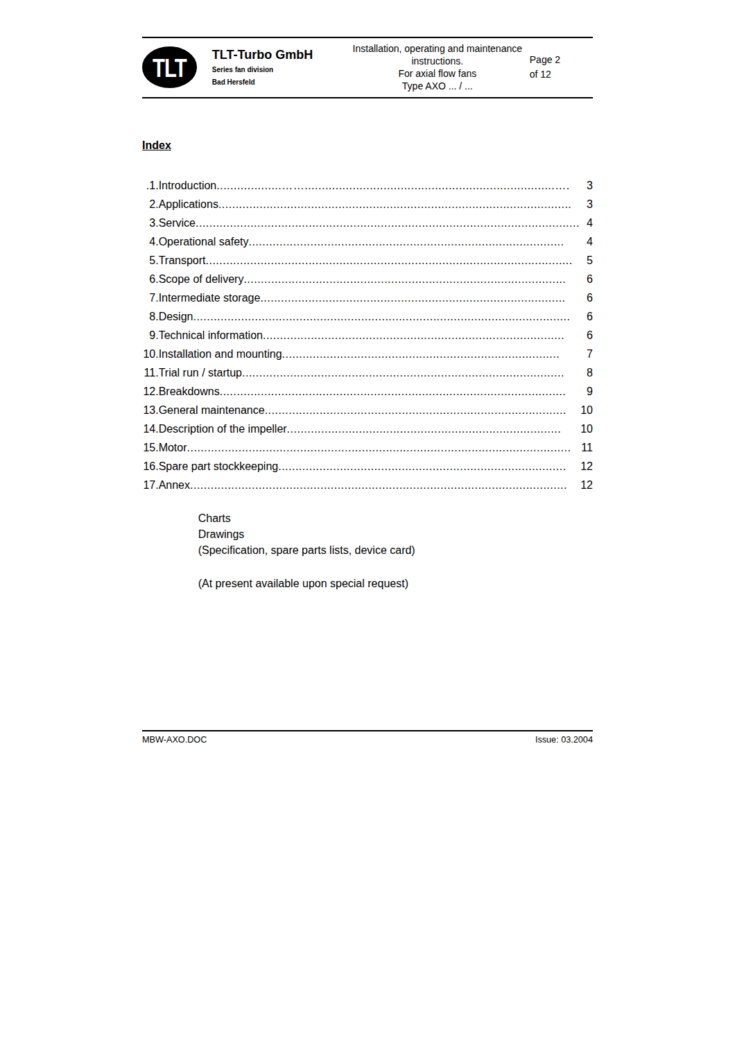| TLT | TLT-Turbo GmbH Series fan division Bad Hersfeld | Installation, operating and maintenance instructions. For axial flow fans Type AXO ... / ... | Page 2 of 12 |
Index
| .1. | Introduction ...................…….........................................................................…. | 3 |
| 2. | Applications ....................................................................................................... | 3 |
| 3. | Service ................................................................................................................ | 4 |
| 4. | Operational safety ............................................................................................ | 4 |
| 5. | Transport ........................................................................................................... | 5 |
| 6. | Scope of delivery .............................................................................................. | 6 |
| 7. | Intermediate storage ......................................................................................... | 6 |
| 8. | Design .............................................................................................................. | 6 |
| 9. | Technical information ........................................................................................ | 6 |
| 10. | Installation and mounting ................................................................................. | 7 |
| 11. | Trial run / startup .............................................................................................. | 8 |
| 12. | Breakdowns ..................................................................................................... | 9 |
| 13. | General maintenance ........................................................................................ | 10 |
| 14. | Description of the impeller ................................................................................ | 10 |
| 15. | Motor ................................................................................................................ | 11 |
| 16. | Spare part stockkeeping .................................................................................... | 12 |
| 17. | Annex .............................................................................................................. | 12 |
Charts
Drawings
(Specification, spare parts lists, device card)
(At present available upon special request)
MBW-AXO.DOC Issue: 03.2004